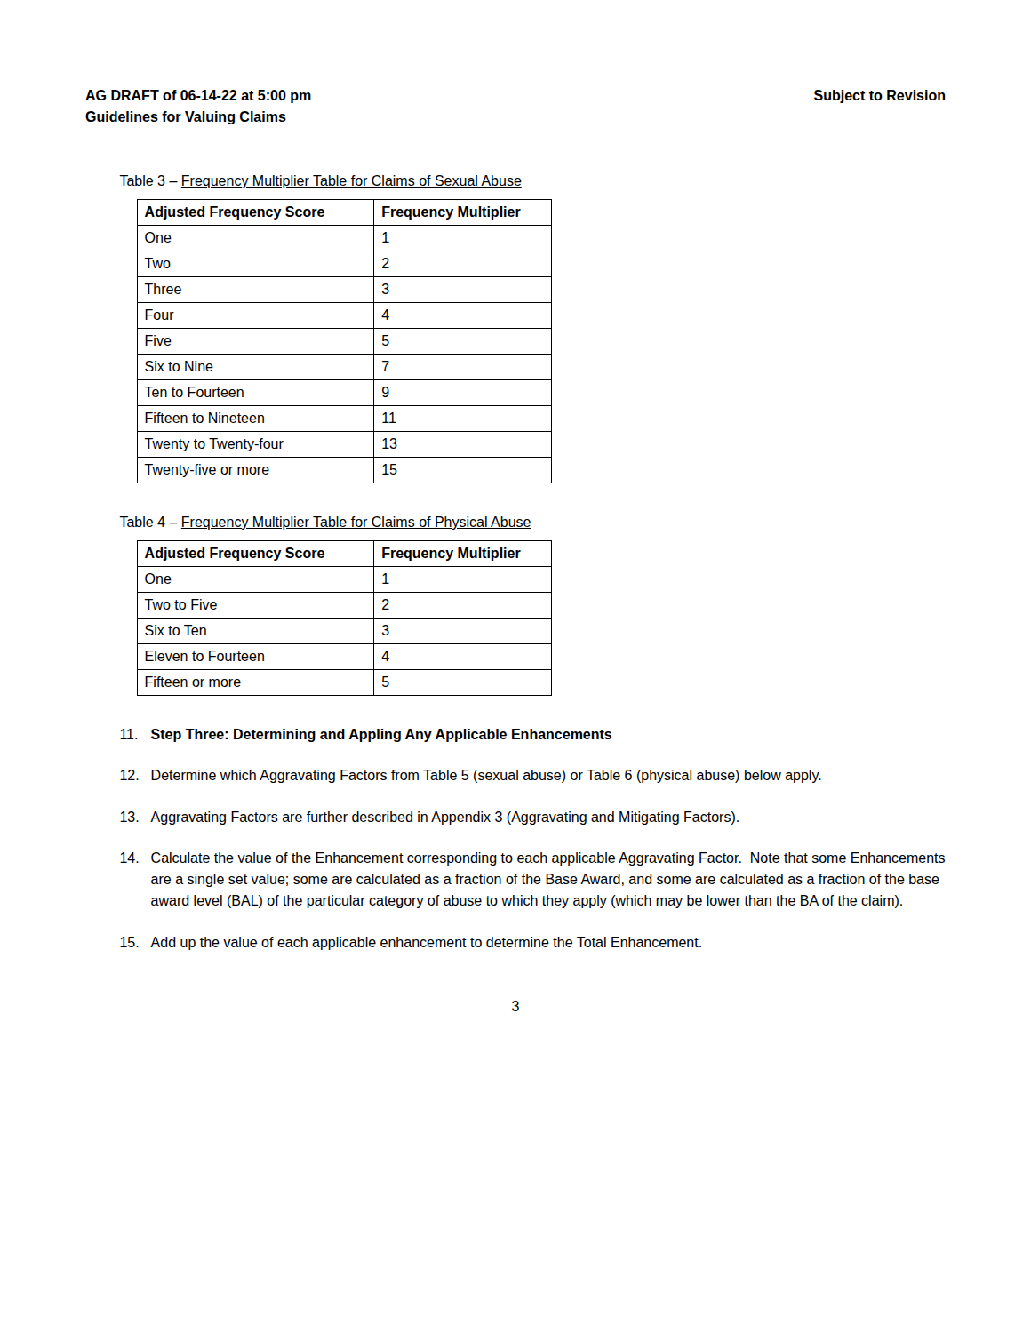AG DRAFT of 06-14-22 at 5:00 pm
Subject to Revision
Guidelines for Valuing Claims
Table 3 – Frequency Multiplier Table for Claims of Sexual Abuse
| Adjusted Frequency Score | Frequency Multiplier |
| --- | --- |
| One | 1 |
| Two | 2 |
| Three | 3 |
| Four | 4 |
| Five | 5 |
| Six to Nine | 7 |
| Ten to Fourteen | 9 |
| Fifteen to Nineteen | 11 |
| Twenty to Twenty-four | 13 |
| Twenty-five or more | 15 |
Table 4 – Frequency Multiplier Table for Claims of Physical Abuse
| Adjusted Frequency Score | Frequency Multiplier |
| --- | --- |
| One | 1 |
| Two to Five | 2 |
| Six to Ten | 3 |
| Eleven to Fourteen | 4 |
| Fifteen or more | 5 |
11. Step Three: Determining and Appling Any Applicable Enhancements
12. Determine which Aggravating Factors from Table 5 (sexual abuse) or Table 6 (physical abuse) below apply.
13. Aggravating Factors are further described in Appendix 3 (Aggravating and Mitigating Factors).
14. Calculate the value of the Enhancement corresponding to each applicable Aggravating Factor. Note that some Enhancements are a single set value; some are calculated as a fraction of the Base Award, and some are calculated as a fraction of the base award level (BAL) of the particular category of abuse to which they apply (which may be lower than the BA of the claim).
15. Add up the value of each applicable enhancement to determine the Total Enhancement.
3